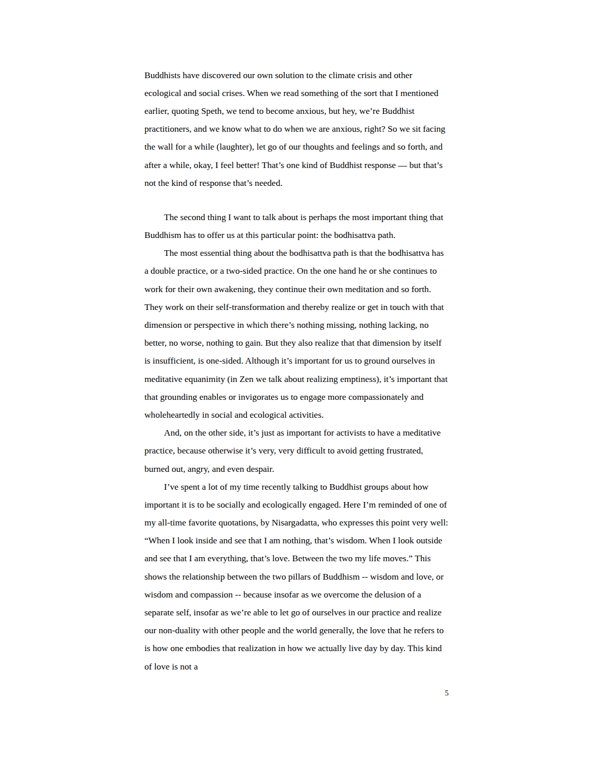Buddhists have discovered our own solution to the climate crisis and other ecological and social crises. When we read something of the sort that I mentioned earlier, quoting Speth, we tend to become anxious, but hey, we’re Buddhist practitioners, and we know what to do when we are anxious, right? So we sit facing the wall for a while (laughter), let go of our thoughts and feelings and so forth, and after a while, okay, I feel better! That’s one kind of Buddhist response — but that’s not the kind of response that’s needed.
The second thing I want to talk about is perhaps the most important thing that Buddhism has to offer us at this particular point: the bodhisattva path.
The most essential thing about the bodhisattva path is that the bodhisattva has a double practice, or a two-sided practice. On the one hand he or she continues to work for their own awakening, they continue their own meditation and so forth. They work on their self-transformation and thereby realize or get in touch with that dimension or perspective in which there’s nothing missing, nothing lacking, no better, no worse, nothing to gain. But they also realize that that dimension by itself is insufficient, is one-sided. Although it’s important for us to ground ourselves in meditative equanimity (in Zen we talk about realizing emptiness), it’s important that that grounding enables or invigorates us to engage more compassionately and wholeheartedly in social and ecological activities.
And, on the other side, it’s just as important for activists to have a meditative practice, because otherwise it’s very, very difficult to avoid getting frustrated, burned out, angry, and even despair.
I’ve spent a lot of my time recently talking to Buddhist groups about how important it is to be socially and ecologically engaged. Here I’m reminded of one of my all-time favorite quotations, by Nisargadatta, who expresses this point very well: “When I look inside and see that I am nothing, that’s wisdom. When I look outside and see that I am everything, that’s love. Between the two my life moves.” This shows the relationship between the two pillars of Buddhism -- wisdom and love, or wisdom and compassion -- because insofar as we overcome the delusion of a separate self, insofar as we’re able to let go of ourselves in our practice and realize our non-duality with other people and the world generally, the love that he refers to is how one embodies that realization in how we actually live day by day. This kind of love is not a
5